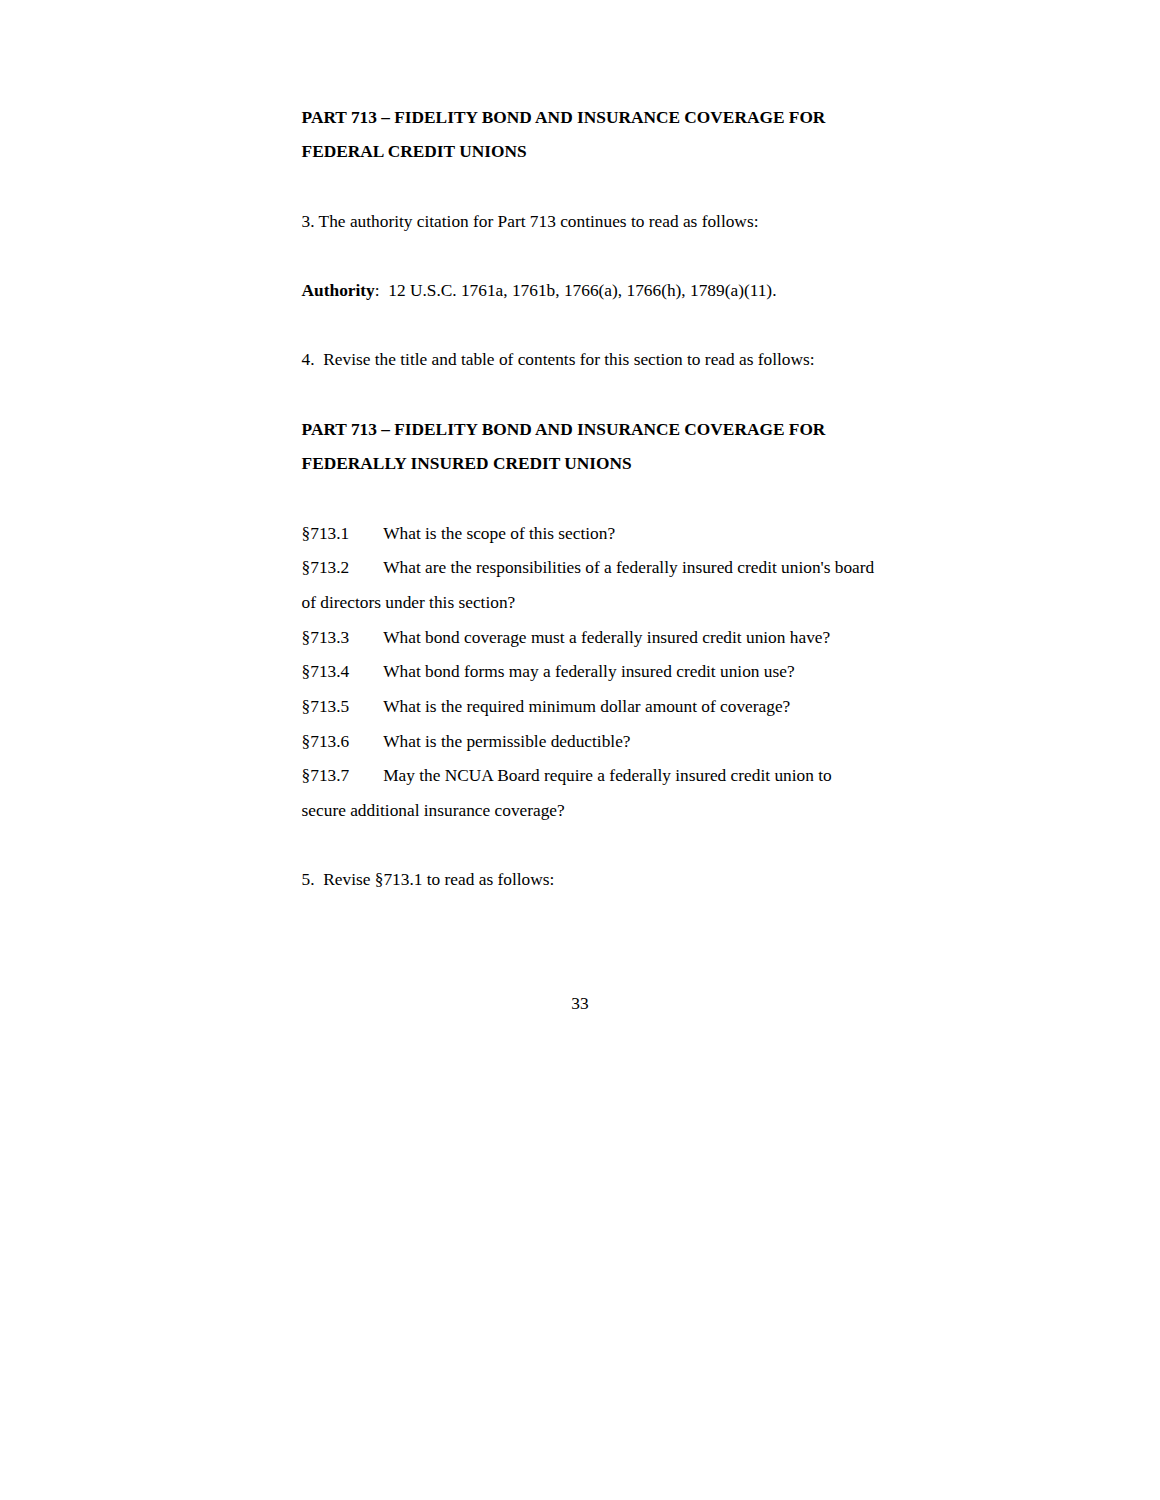Part 713 – Fidelity Bond and Insurance Coverage for Federal Credit Unions
3. The authority citation for Part 713 continues to read as follows:
Authority: 12 U.S.C. 1761a, 1761b, 1766(a), 1766(h), 1789(a)(11).
4. Revise the title and table of contents for this section to read as follows:
Part 713 – Fidelity Bond and Insurance Coverage for Federally Insured Credit Unions
§713.1 What is the scope of this section?
§713.2 What are the responsibilities of a federally insured credit union's board of directors under this section?
§713.3 What bond coverage must a federally insured credit union have?
§713.4 What bond forms may a federally insured credit union use?
§713.5 What is the required minimum dollar amount of coverage?
§713.6 What is the permissible deductible?
§713.7 May the NCUA Board require a federally insured credit union to secure additional insurance coverage?
5. Revise §713.1 to read as follows:
33